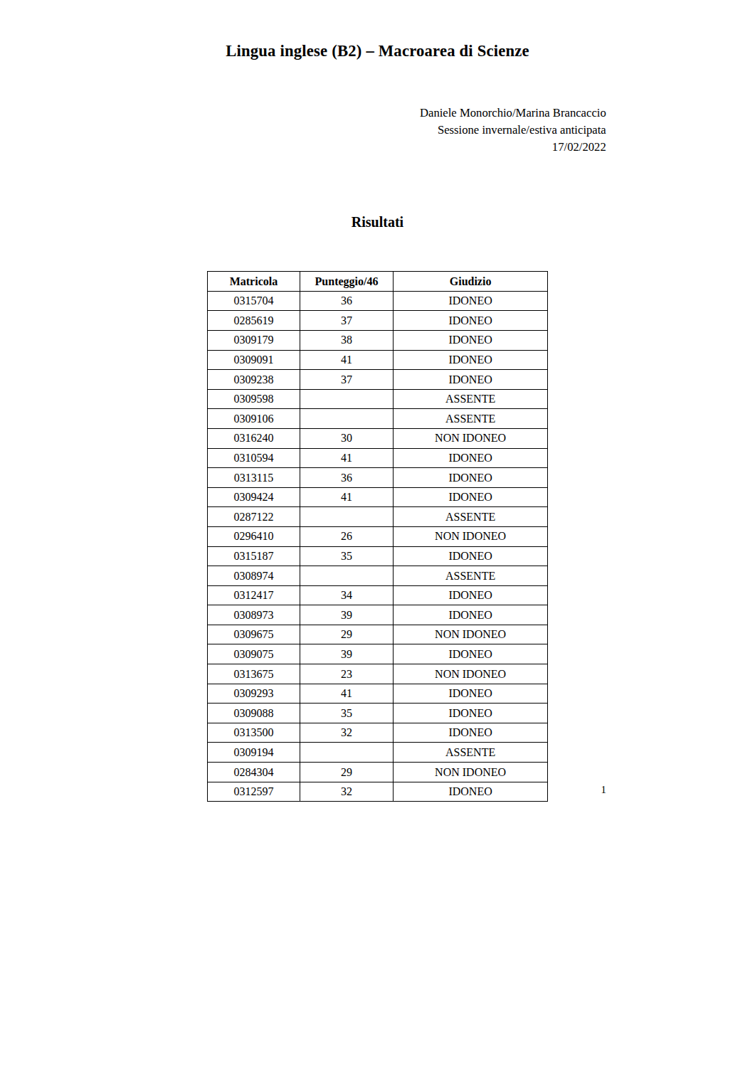Lingua inglese (B2) – Macroarea di Scienze
Daniele Monorchio/Marina Brancaccio
Sessione invernale/estiva anticipata
17/02/2022
Risultati
| Matricola | Punteggio/46 | Giudizio |
| --- | --- | --- |
| 0315704 | 36 | IDONEO |
| 0285619 | 37 | IDONEO |
| 0309179 | 38 | IDONEO |
| 0309091 | 41 | IDONEO |
| 0309238 | 37 | IDONEO |
| 0309598 | | ASSENTE |
| 0309106 | | ASSENTE |
| 0316240 | 30 | NON IDONEO |
| 0310594 | 41 | IDONEO |
| 0313115 | 36 | IDONEO |
| 0309424 | 41 | IDONEO |
| 0287122 | | ASSENTE |
| 0296410 | 26 | NON IDONEO |
| 0315187 | 35 | IDONEO |
| 0308974 | | ASSENTE |
| 0312417 | 34 | IDONEO |
| 0308973 | 39 | IDONEO |
| 0309675 | 29 | NON IDONEO |
| 0309075 | 39 | IDONEO |
| 0313675 | 23 | NON IDONEO |
| 0309293 | 41 | IDONEO |
| 0309088 | 35 | IDONEO |
| 0313500 | 32 | IDONEO |
| 0309194 | | ASSENTE |
| 0284304 | 29 | NON IDONEO |
| 0312597 | 32 | IDONEO |
1